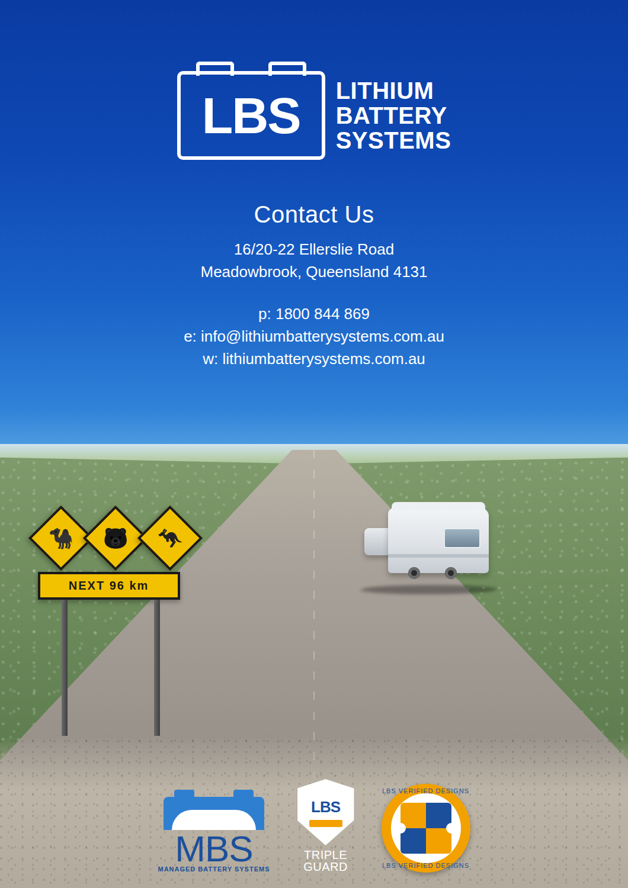🐪
🐻
🦘
NEXT 96 km
LBS
LITHIUM
BATTERY
SYSTEMS
Contact Us
16/20-22 Ellerslie Road
Meadowbrook, Queensland 4131
p: 1800 844 869
e: info@lithiumbatterysystems.com.au
w: lithiumbatterysystems.com.au
MBS
MANAGED BATTERY SYSTEMS
LBS
TRIPLE
GUARD
LBS VERIFIED DESIGNS
LBS VERIFIED DESIGNS